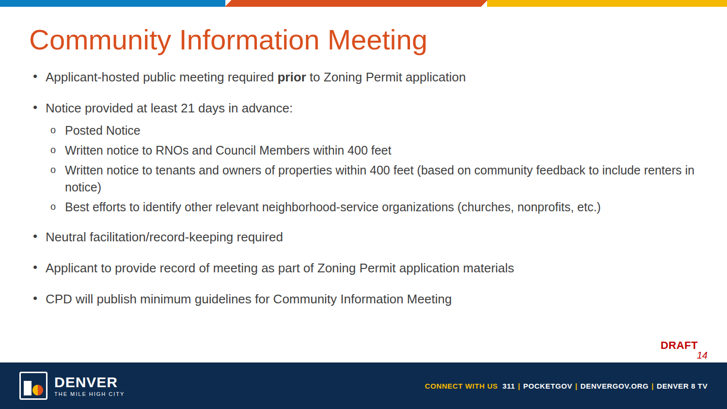Community Information Meeting
Applicant-hosted public meeting required prior to Zoning Permit application
Notice provided at least 21 days in advance:
Posted Notice
Written notice to RNOs and Council Members within 400 feet
Written notice to tenants and owners of properties within 400 feet (based on community feedback to include renters in notice)
Best efforts to identify other relevant neighborhood-service organizations (churches, nonprofits, etc.)
Neutral facilitation/record-keeping required
Applicant to provide record of meeting as part of Zoning Permit application materials
CPD will publish minimum guidelines for Community Information Meeting
DRAFT
DENVER THE MILE HIGH CITY
CONNECT WITH US 311|POCKETGOV|DENVERGOV.ORG|DENVER 8 TV
14